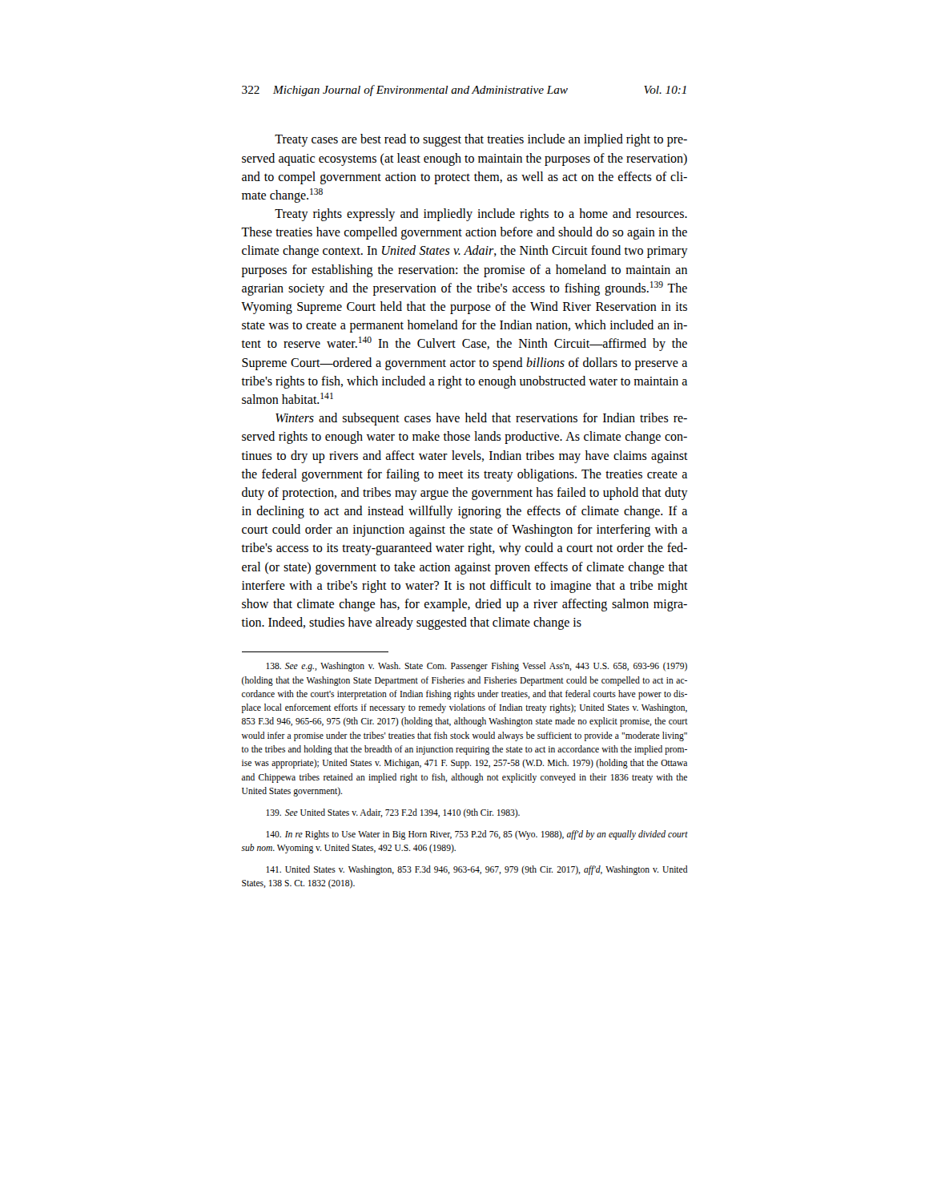322 Michigan Journal of Environmental and Administrative Law Vol. 10:1
Treaty cases are best read to suggest that treaties include an implied right to preserved aquatic ecosystems (at least enough to maintain the purposes of the reservation) and to compel government action to protect them, as well as act on the effects of climate change.138
Treaty rights expressly and impliedly include rights to a home and resources. These treaties have compelled government action before and should do so again in the climate change context. In United States v. Adair, the Ninth Circuit found two primary purposes for establishing the reservation: the promise of a homeland to maintain an agrarian society and the preservation of the tribe's access to fishing grounds.139 The Wyoming Supreme Court held that the purpose of the Wind River Reservation in its state was to create a permanent homeland for the Indian nation, which included an intent to reserve water.140 In the Culvert Case, the Ninth Circuit—affirmed by the Supreme Court—ordered a government actor to spend billions of dollars to preserve a tribe's rights to fish, which included a right to enough unobstructed water to maintain a salmon habitat.141
Winters and subsequent cases have held that reservations for Indian tribes reserved rights to enough water to make those lands productive. As climate change continues to dry up rivers and affect water levels, Indian tribes may have claims against the federal government for failing to meet its treaty obligations. The treaties create a duty of protection, and tribes may argue the government has failed to uphold that duty in declining to act and instead willfully ignoring the effects of climate change. If a court could order an injunction against the state of Washington for interfering with a tribe's access to its treaty-guaranteed water right, why could a court not order the federal (or state) government to take action against proven effects of climate change that interfere with a tribe's right to water? It is not difficult to imagine that a tribe might show that climate change has, for example, dried up a river affecting salmon migration. Indeed, studies have already suggested that climate change is
138. See e.g., Washington v. Wash. State Com. Passenger Fishing Vessel Ass'n, 443 U.S. 658, 693-96 (1979) (holding that the Washington State Department of Fisheries and Fisheries Department could be compelled to act in accordance with the court's interpretation of Indian fishing rights under treaties, and that federal courts have power to displace local enforcement efforts if necessary to remedy violations of Indian treaty rights); United States v. Washington, 853 F.3d 946, 965-66, 975 (9th Cir. 2017) (holding that, although Washington state made no explicit promise, the court would infer a promise under the tribes' treaties that fish stock would always be sufficient to provide a "moderate living" to the tribes and holding that the breadth of an injunction requiring the state to act in accordance with the implied promise was appropriate); United States v. Michigan, 471 F. Supp. 192, 257-58 (W.D. Mich. 1979) (holding that the Ottawa and Chippewa tribes retained an implied right to fish, although not explicitly conveyed in their 1836 treaty with the United States government).
139. See United States v. Adair, 723 F.2d 1394, 1410 (9th Cir. 1983).
140. In re Rights to Use Water in Big Horn River, 753 P.2d 76, 85 (Wyo. 1988), aff'd by an equally divided court sub nom. Wyoming v. United States, 492 U.S. 406 (1989).
141. United States v. Washington, 853 F.3d 946, 963-64, 967, 979 (9th Cir. 2017), aff'd, Washington v. United States, 138 S. Ct. 1832 (2018).